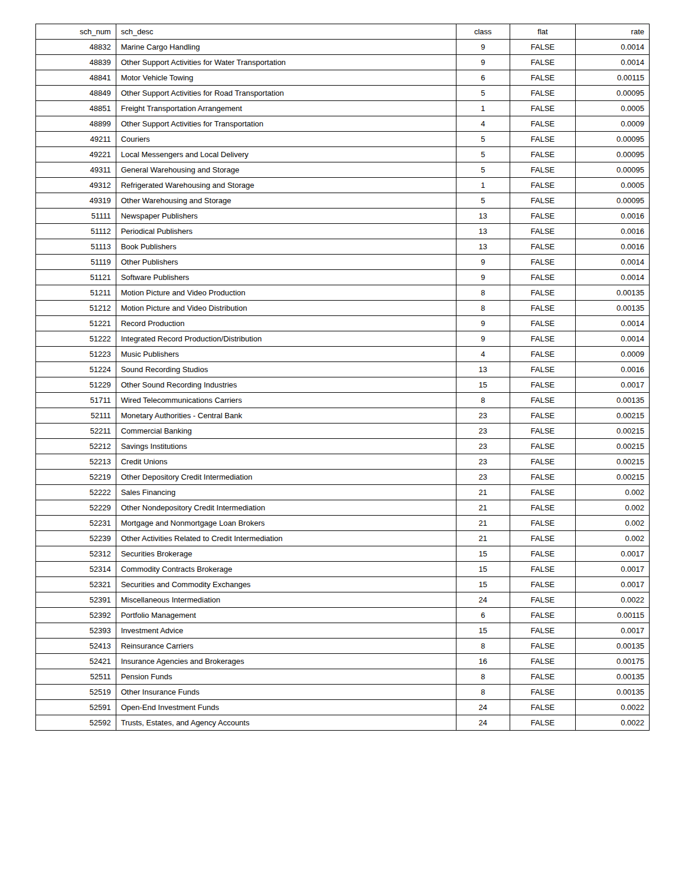| sch_num | sch_desc | class | flat | rate |
| --- | --- | --- | --- | --- |
| 48832 | Marine Cargo Handling | 9 | FALSE | 0.0014 |
| 48839 | Other Support Activities for Water Transportation | 9 | FALSE | 0.0014 |
| 48841 | Motor Vehicle Towing | 6 | FALSE | 0.00115 |
| 48849 | Other Support Activities for Road Transportation | 5 | FALSE | 0.00095 |
| 48851 | Freight Transportation Arrangement | 1 | FALSE | 0.0005 |
| 48899 | Other Support Activities for Transportation | 4 | FALSE | 0.0009 |
| 49211 | Couriers | 5 | FALSE | 0.00095 |
| 49221 | Local Messengers and Local Delivery | 5 | FALSE | 0.00095 |
| 49311 | General Warehousing and Storage | 5 | FALSE | 0.00095 |
| 49312 | Refrigerated Warehousing and Storage | 1 | FALSE | 0.0005 |
| 49319 | Other Warehousing and Storage | 5 | FALSE | 0.00095 |
| 51111 | Newspaper Publishers | 13 | FALSE | 0.0016 |
| 51112 | Periodical Publishers | 13 | FALSE | 0.0016 |
| 51113 | Book Publishers | 13 | FALSE | 0.0016 |
| 51119 | Other Publishers | 9 | FALSE | 0.0014 |
| 51121 | Software Publishers | 9 | FALSE | 0.0014 |
| 51211 | Motion Picture and Video Production | 8 | FALSE | 0.00135 |
| 51212 | Motion Picture and Video Distribution | 8 | FALSE | 0.00135 |
| 51221 | Record Production | 9 | FALSE | 0.0014 |
| 51222 | Integrated Record Production/Distribution | 9 | FALSE | 0.0014 |
| 51223 | Music Publishers | 4 | FALSE | 0.0009 |
| 51224 | Sound Recording Studios | 13 | FALSE | 0.0016 |
| 51229 | Other Sound Recording Industries | 15 | FALSE | 0.0017 |
| 51711 | Wired Telecommunications Carriers | 8 | FALSE | 0.00135 |
| 52111 | Monetary Authorities - Central Bank | 23 | FALSE | 0.00215 |
| 52211 | Commercial Banking | 23 | FALSE | 0.00215 |
| 52212 | Savings Institutions | 23 | FALSE | 0.00215 |
| 52213 | Credit Unions | 23 | FALSE | 0.00215 |
| 52219 | Other Depository Credit Intermediation | 23 | FALSE | 0.00215 |
| 52222 | Sales Financing | 21 | FALSE | 0.002 |
| 52229 | Other Nondepository Credit Intermediation | 21 | FALSE | 0.002 |
| 52231 | Mortgage and Nonmortgage Loan Brokers | 21 | FALSE | 0.002 |
| 52239 | Other Activities Related to Credit Intermediation | 21 | FALSE | 0.002 |
| 52312 | Securities Brokerage | 15 | FALSE | 0.0017 |
| 52314 | Commodity Contracts Brokerage | 15 | FALSE | 0.0017 |
| 52321 | Securities and Commodity Exchanges | 15 | FALSE | 0.0017 |
| 52391 | Miscellaneous Intermediation | 24 | FALSE | 0.0022 |
| 52392 | Portfolio Management | 6 | FALSE | 0.00115 |
| 52393 | Investment Advice | 15 | FALSE | 0.0017 |
| 52413 | Reinsurance Carriers | 8 | FALSE | 0.00135 |
| 52421 | Insurance Agencies and Brokerages | 16 | FALSE | 0.00175 |
| 52511 | Pension Funds | 8 | FALSE | 0.00135 |
| 52519 | Other Insurance Funds | 8 | FALSE | 0.00135 |
| 52591 | Open-End Investment Funds | 24 | FALSE | 0.0022 |
| 52592 | Trusts, Estates, and Agency Accounts | 24 | FALSE | 0.0022 |